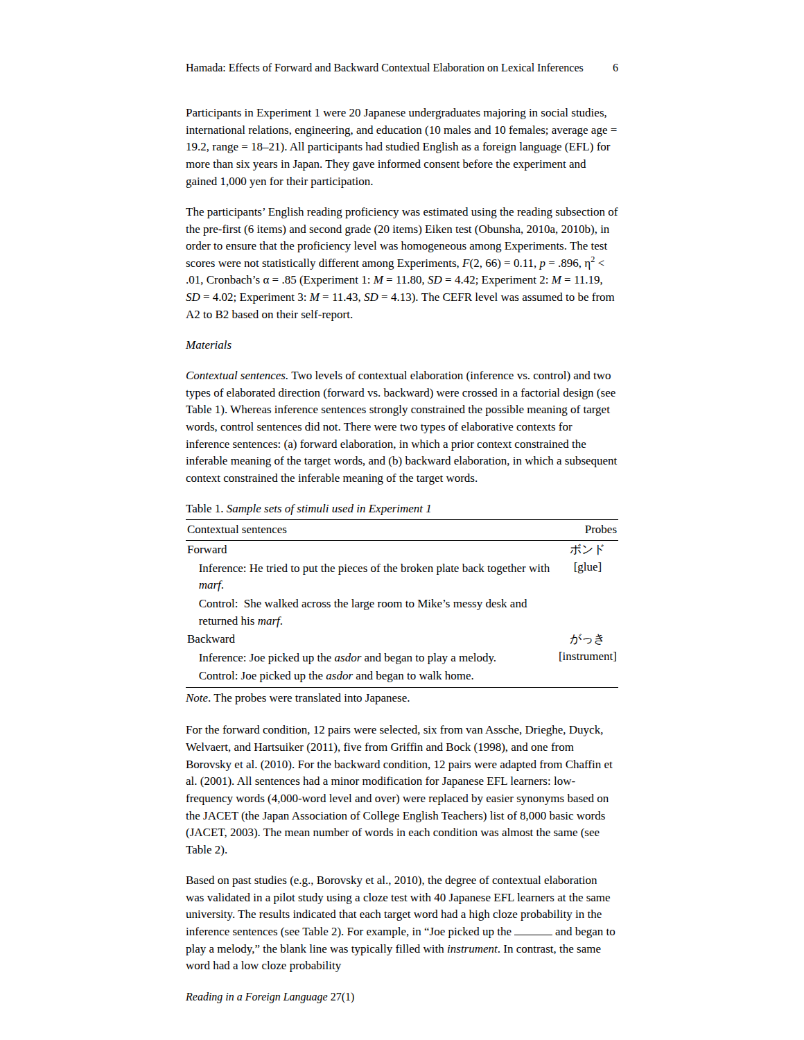Hamada: Effects of Forward and Backward Contextual Elaboration on Lexical Inferences
6
Participants in Experiment 1 were 20 Japanese undergraduates majoring in social studies, international relations, engineering, and education (10 males and 10 females; average age = 19.2, range = 18–21). All participants had studied English as a foreign language (EFL) for more than six years in Japan. They gave informed consent before the experiment and gained 1,000 yen for their participation.
The participants’ English reading proficiency was estimated using the reading subsection of the pre-first (6 items) and second grade (20 items) Eiken test (Obunsha, 2010a, 2010b), in order to ensure that the proficiency level was homogeneous among Experiments. The test scores were not statistically different among Experiments, F(2, 66) = 0.11, p = .896, η2 < .01, Cronbach’s α = .85 (Experiment 1: M = 11.80, SD = 4.42; Experiment 2: M = 11.19, SD = 4.02; Experiment 3: M = 11.43, SD = 4.13). The CEFR level was assumed to be from A2 to B2 based on their self-report.
Materials
Contextual sentences. Two levels of contextual elaboration (inference vs. control) and two types of elaborated direction (forward vs. backward) were crossed in a factorial design (see Table 1). Whereas inference sentences strongly constrained the possible meaning of target words, control sentences did not. There were two types of elaborative contexts for inference sentences: (a) forward elaboration, in which a prior context constrained the inferable meaning of the target words, and (b) backward elaboration, in which a subsequent context constrained the inferable meaning of the target words.
Table 1. Sample sets of stimuli used in Experiment 1
| Contextual sentences | Probes |
| --- | --- |
| Forward | ボンド [glue] |
| Inference: He tried to put the pieces of the broken plate back together with marf . |
| Control: She walked across the large room to Mike’s messy desk and returned his marf . | |
| Backward | がっき [instrument] |
| Inference: Joe picked up the asdor and began to play a melody. |
| Control: Joe picked up the asdor and began to walk home. | |
Note. The probes were translated into Japanese.
For the forward condition, 12 pairs were selected, six from van Assche, Drieghe, Duyck, Welvaert, and Hartsuiker (2011), five from Griffin and Bock (1998), and one from Borovsky et al. (2010). For the backward condition, 12 pairs were adapted from Chaffin et al. (2001). All sentences had a minor modification for Japanese EFL learners: low-frequency words (4,000-word level and over) were replaced by easier synonyms based on the JACET (the Japan Association of College English Teachers) list of 8,000 basic words (JACET, 2003). The mean number of words in each condition was almost the same (see Table 2).
Based on past studies (e.g., Borovsky et al., 2010), the degree of contextual elaboration was validated in a pilot study using a cloze test with 40 Japanese EFL learners at the same university. The results indicated that each target word had a high cloze probability in the inference sentences (see Table 2). For example, in “Joe picked up the and began to play a melody,” the blank line was typically filled with instrument. In contrast, the same word had a low cloze probability
Reading in a Foreign Language 27(1)